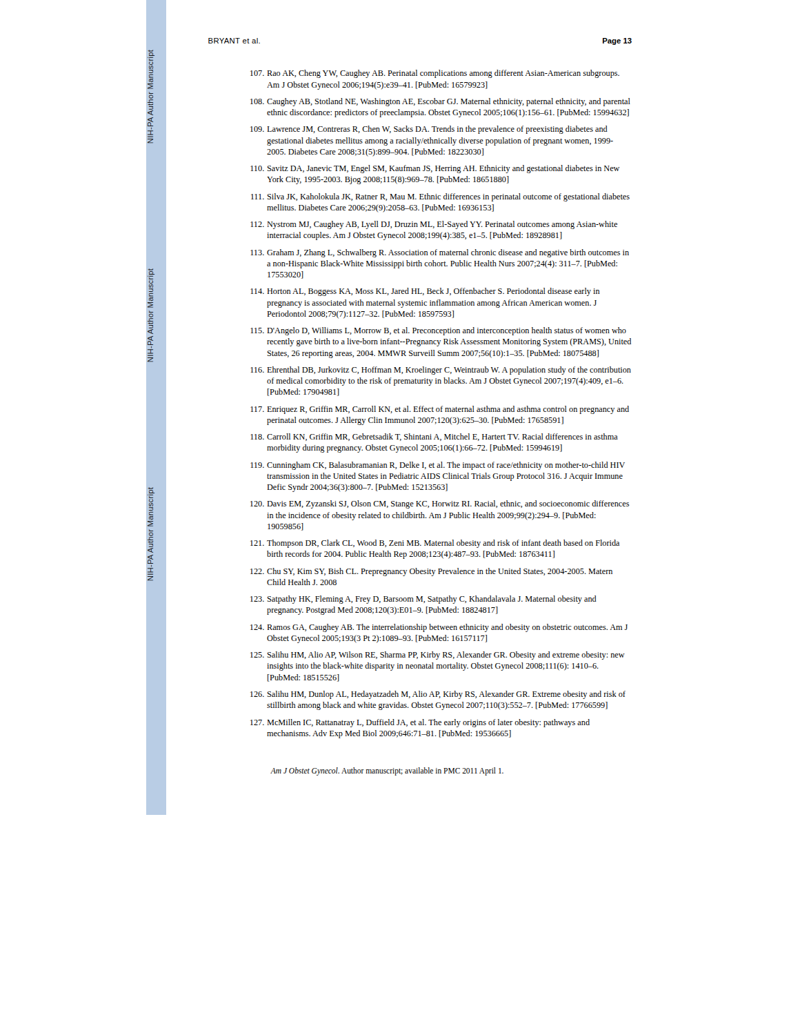NIH-PA Author Manuscript
NIH-PA Author Manuscript
NIH-PA Author Manuscript
BRYANT et al.
Page 13
107 Rao AK, Cheng YW, Caughey AB. Perinatal complications among different Asian-American subgroups. Am J Obstet Gynecol 2006;194(5):e39–41. [PubMed: 16579923]
108 Caughey AB, Stotland NE, Washington AE, Escobar GJ. Maternal ethnicity, paternal ethnicity, and parental ethnic discordance: predictors of preeclampsia. Obstet Gynecol 2005;106(1):156–61. [PubMed: 15994632]
109 Lawrence JM, Contreras R, Chen W, Sacks DA. Trends in the prevalence of preexisting diabetes and gestational diabetes mellitus among a racially/ethnically diverse population of pregnant women, 1999-2005. Diabetes Care 2008;31(5):899–904. [PubMed: 18223030]
110 Savitz DA, Janevic TM, Engel SM, Kaufman JS, Herring AH. Ethnicity and gestational diabetes in New York City, 1995-2003. Bjog 2008;115(8):969–78. [PubMed: 18651880]
111 Silva JK, Kaholokula JK, Ratner R, Mau M. Ethnic differences in perinatal outcome of gestational diabetes mellitus. Diabetes Care 2006;29(9):2058–63. [PubMed: 16936153]
112 Nystrom MJ, Caughey AB, Lyell DJ, Druzin ML, El-Sayed YY. Perinatal outcomes among Asian-white interracial couples. Am J Obstet Gynecol 2008;199(4):385, e1–5. [PubMed: 18928981]
113 Graham J, Zhang L, Schwalberg R. Association of maternal chronic disease and negative birth outcomes in a non-Hispanic Black-White Mississippi birth cohort. Public Health Nurs 2007;24(4): 311–7. [PubMed: 17553020]
114 Horton AL, Boggess KA, Moss KL, Jared HL, Beck J, Offenbacher S. Periodontal disease early in pregnancy is associated with maternal systemic inflammation among African American women. J Periodontol 2008;79(7):1127–32. [PubMed: 18597593]
115 D'Angelo D, Williams L, Morrow B, et al. Preconception and interconception health status of women who recently gave birth to a live-born infant--Pregnancy Risk Assessment Monitoring System (PRAMS), United States, 26 reporting areas, 2004. MMWR Surveill Summ 2007;56(10):1–35. [PubMed: 18075488]
116 Ehrenthal DB, Jurkovitz C, Hoffman M, Kroelinger C, Weintraub W. A population study of the contribution of medical comorbidity to the risk of prematurity in blacks. Am J Obstet Gynecol 2007;197(4):409, e1–6. [PubMed: 17904981]
117 Enriquez R, Griffin MR, Carroll KN, et al. Effect of maternal asthma and asthma control on pregnancy and perinatal outcomes. J Allergy Clin Immunol 2007;120(3):625–30. [PubMed: 17658591]
118 Carroll KN, Griffin MR, Gebretsadik T, Shintani A, Mitchel E, Hartert TV. Racial differences in asthma morbidity during pregnancy. Obstet Gynecol 2005;106(1):66–72. [PubMed: 15994619]
119 Cunningham CK, Balasubramanian R, Delke I, et al. The impact of race/ethnicity on mother-to-child HIV transmission in the United States in Pediatric AIDS Clinical Trials Group Protocol 316. J Acquir Immune Defic Syndr 2004;36(3):800–7. [PubMed: 15213563]
120 Davis EM, Zyzanski SJ, Olson CM, Stange KC, Horwitz RI. Racial, ethnic, and socioeconomic differences in the incidence of obesity related to childbirth. Am J Public Health 2009;99(2):294–9. [PubMed: 19059856]
121 Thompson DR, Clark CL, Wood B, Zeni MB. Maternal obesity and risk of infant death based on Florida birth records for 2004. Public Health Rep 2008;123(4):487–93. [PubMed: 18763411]
122 Chu SY, Kim SY, Bish CL. Prepregnancy Obesity Prevalence in the United States, 2004-2005. Matern Child Health J. 2008
123 Satpathy HK, Fleming A, Frey D, Barsoom M, Satpathy C, Khandalavala J. Maternal obesity and pregnancy. Postgrad Med 2008;120(3):E01–9. [PubMed: 18824817]
124 Ramos GA, Caughey AB. The interrelationship between ethnicity and obesity on obstetric outcomes. Am J Obstet Gynecol 2005;193(3 Pt 2):1089–93. [PubMed: 16157117]
125 Salihu HM, Alio AP, Wilson RE, Sharma PP, Kirby RS, Alexander GR. Obesity and extreme obesity: new insights into the black-white disparity in neonatal mortality. Obstet Gynecol 2008;111(6): 1410–6. [PubMed: 18515526]
126 Salihu HM, Dunlop AL, Hedayatzadeh M, Alio AP, Kirby RS, Alexander GR. Extreme obesity and risk of stillbirth among black and white gravidas. Obstet Gynecol 2007;110(3):552–7. [PubMed: 17766599]
127 McMillen IC, Rattanatray L, Duffield JA, et al. The early origins of later obesity: pathways and mechanisms. Adv Exp Med Biol 2009;646:71–81. [PubMed: 19536665]
Am J Obstet Gynecol. Author manuscript; available in PMC 2011 April 1.